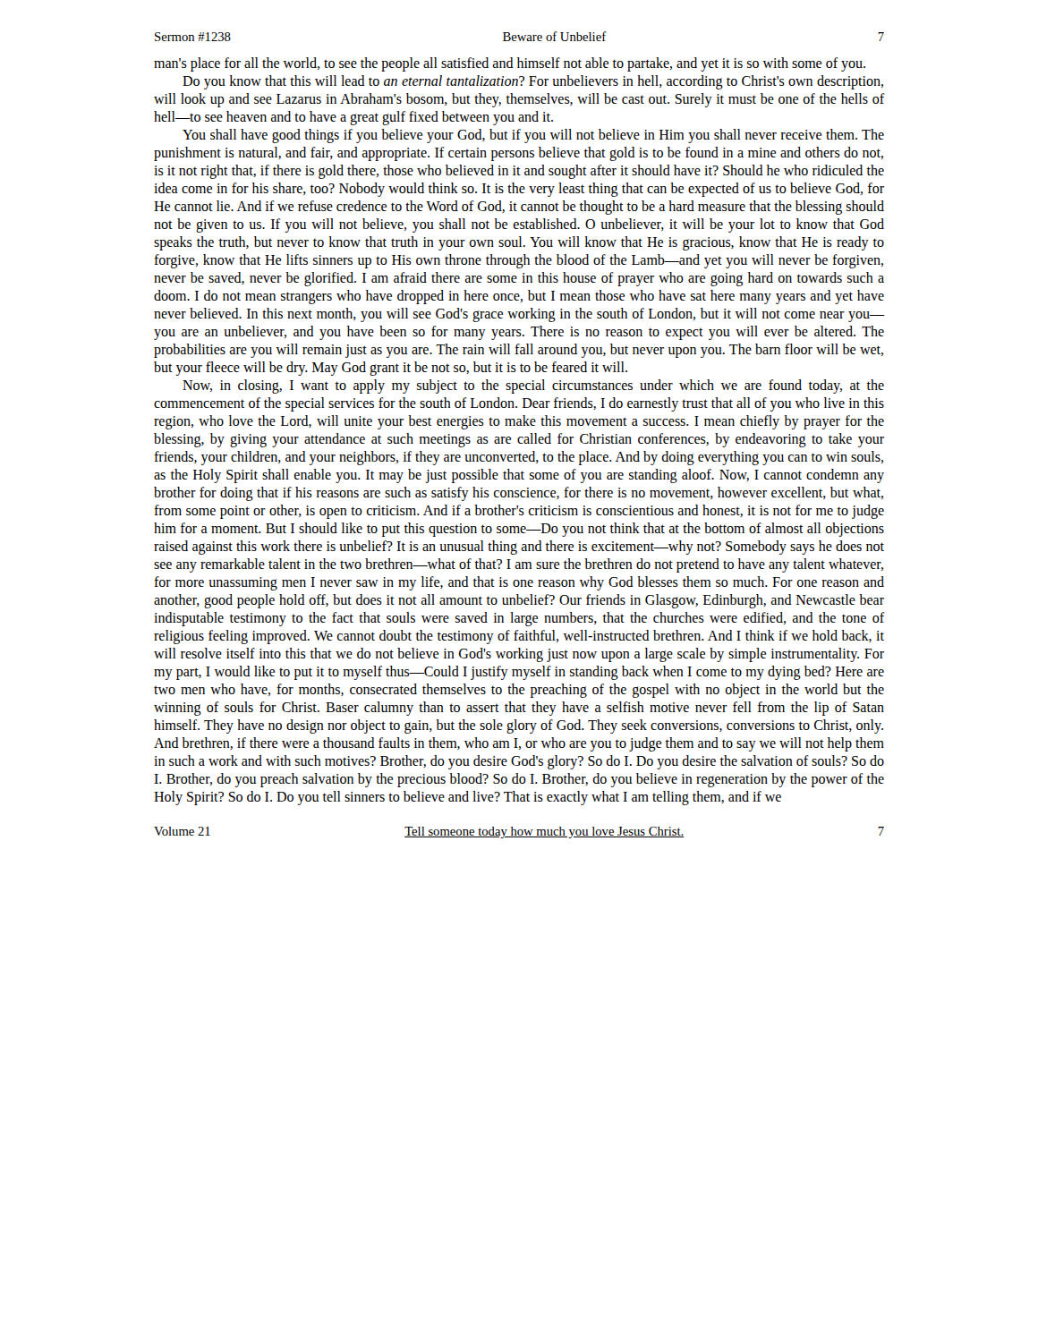Sermon #1238 Beware of Unbelief 7
man's place for all the world, to see the people all satisfied and himself not able to partake, and yet it is so with some of you.
Do you know that this will lead to an eternal tantalization? For unbelievers in hell, according to Christ's own description, will look up and see Lazarus in Abraham's bosom, but they, themselves, will be cast out. Surely it must be one of the hells of hell—to see heaven and to have a great gulf fixed between you and it.
You shall have good things if you believe your God, but if you will not believe in Him you shall never receive them. The punishment is natural, and fair, and appropriate. If certain persons believe that gold is to be found in a mine and others do not, is it not right that, if there is gold there, those who believed in it and sought after it should have it? Should he who ridiculed the idea come in for his share, too? Nobody would think so. It is the very least thing that can be expected of us to believe God, for He cannot lie. And if we refuse credence to the Word of God, it cannot be thought to be a hard measure that the blessing should not be given to us. If you will not believe, you shall not be established. O unbeliever, it will be your lot to know that God speaks the truth, but never to know that truth in your own soul. You will know that He is gracious, know that He is ready to forgive, know that He lifts sinners up to His own throne through the blood of the Lamb—and yet you will never be forgiven, never be saved, never be glorified. I am afraid there are some in this house of prayer who are going hard on towards such a doom. I do not mean strangers who have dropped in here once, but I mean those who have sat here many years and yet have never believed. In this next month, you will see God's grace working in the south of London, but it will not come near you—you are an unbeliever, and you have been so for many years. There is no reason to expect you will ever be altered. The probabilities are you will remain just as you are. The rain will fall around you, but never upon you. The barn floor will be wet, but your fleece will be dry. May God grant it be not so, but it is to be feared it will.
Now, in closing, I want to apply my subject to the special circumstances under which we are found today, at the commencement of the special services for the south of London. Dear friends, I do earnestly trust that all of you who live in this region, who love the Lord, will unite your best energies to make this movement a success. I mean chiefly by prayer for the blessing, by giving your attendance at such meetings as are called for Christian conferences, by endeavoring to take your friends, your children, and your neighbors, if they are unconverted, to the place. And by doing everything you can to win souls, as the Holy Spirit shall enable you. It may be just possible that some of you are standing aloof. Now, I cannot condemn any brother for doing that if his reasons are such as satisfy his conscience, for there is no movement, however excellent, but what, from some point or other, is open to criticism. And if a brother's criticism is conscientious and honest, it is not for me to judge him for a moment. But I should like to put this question to some—Do you not think that at the bottom of almost all objections raised against this work there is unbelief? It is an unusual thing and there is excitement—why not? Somebody says he does not see any remarkable talent in the two brethren—what of that? I am sure the brethren do not pretend to have any talent whatever, for more unassuming men I never saw in my life, and that is one reason why God blesses them so much. For one reason and another, good people hold off, but does it not all amount to unbelief? Our friends in Glasgow, Edinburgh, and Newcastle bear indisputable testimony to the fact that souls were saved in large numbers, that the churches were edified, and the tone of religious feeling improved. We cannot doubt the testimony of faithful, well-instructed brethren. And I think if we hold back, it will resolve itself into this that we do not believe in God's working just now upon a large scale by simple instrumentality. For my part, I would like to put it to myself thus—Could I justify myself in standing back when I come to my dying bed? Here are two men who have, for months, consecrated themselves to the preaching of the gospel with no object in the world but the winning of souls for Christ. Baser calumny than to assert that they have a selfish motive never fell from the lip of Satan himself. They have no design nor object to gain, but the sole glory of God. They seek conversions, conversions to Christ, only. And brethren, if there were a thousand faults in them, who am I, or who are you to judge them and to say we will not help them in such a work and with such motives? Brother, do you desire God's glory? So do I. Do you desire the salvation of souls? So do I. Brother, do you preach salvation by the precious blood? So do I. Brother, do you believe in regeneration by the power of the Holy Spirit? So do I. Do you tell sinners to believe and live? That is exactly what I am telling them, and if we
Volume 21 Tell someone today how much you love Jesus Christ. 7